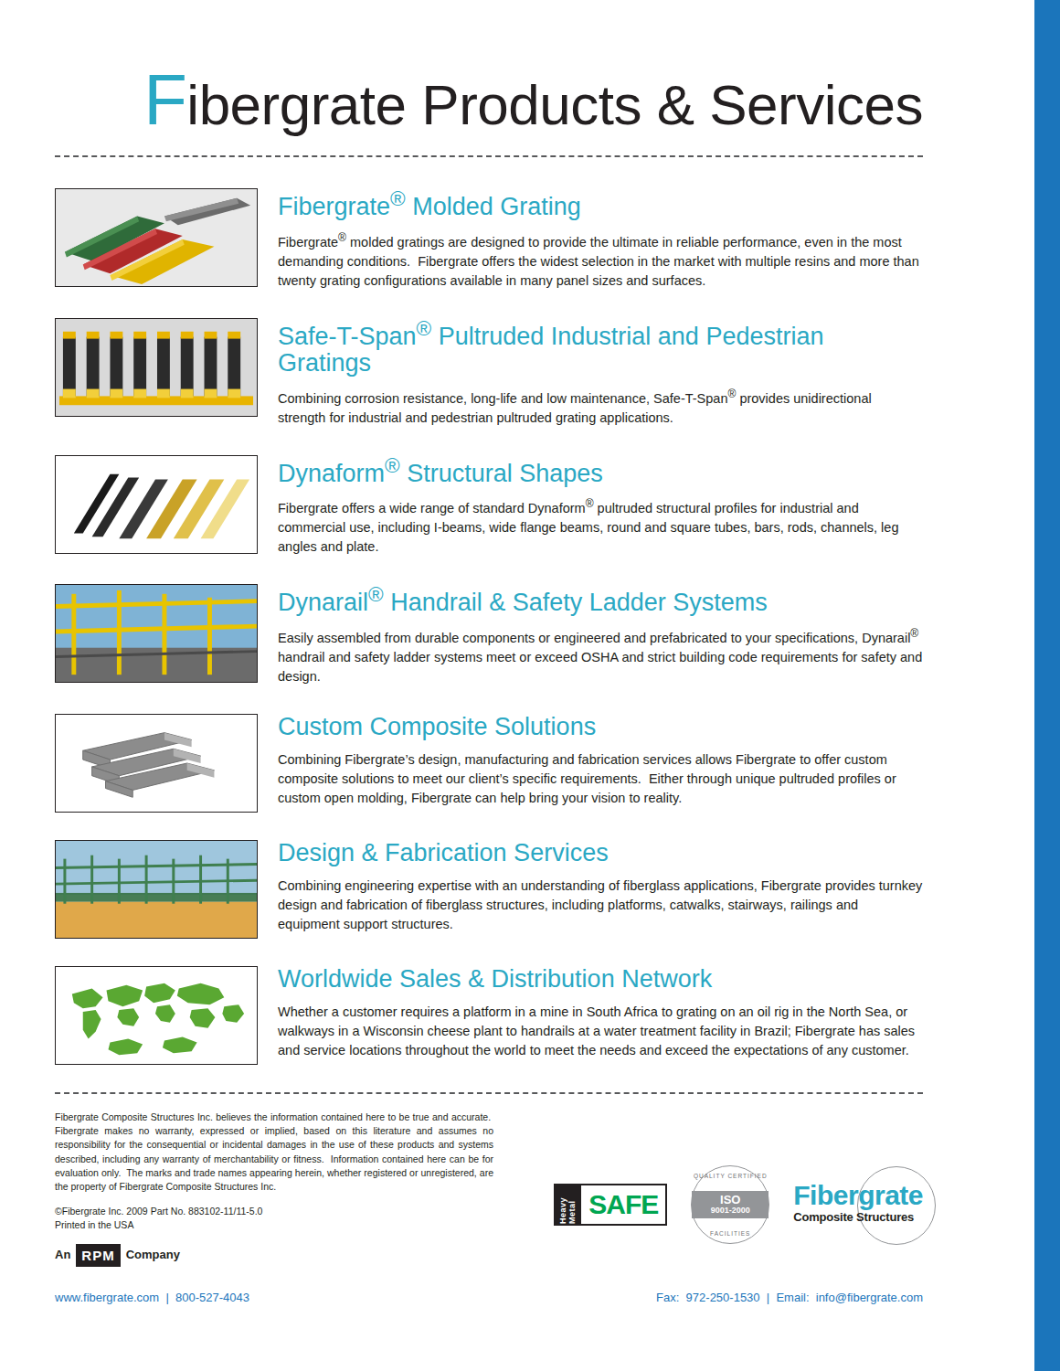Fibergrate Products & Services
Fibergrate® Molded Grating
Fibergrate® molded gratings are designed to provide the ultimate in reliable performance, even in the most demanding conditions. Fibergrate offers the widest selection in the market with multiple resins and more than twenty grating configurations available in many panel sizes and surfaces.
Safe-T-Span® Pultruded Industrial and Pedestrian Gratings
Combining corrosion resistance, long-life and low maintenance, Safe-T-Span® provides unidirectional strength for industrial and pedestrian pultruded grating applications.
Dynaform® Structural Shapes
Fibergrate offers a wide range of standard Dynaform® pultruded structural profiles for industrial and commercial use, including I-beams, wide flange beams, round and square tubes, bars, rods, channels, leg angles and plate.
Dynarail® Handrail & Safety Ladder Systems
Easily assembled from durable components or engineered and prefabricated to your specifications, Dynarail® handrail and safety ladder systems meet or exceed OSHA and strict building code requirements for safety and design.
Custom Composite Solutions
Combining Fibergrate’s design, manufacturing and fabrication services allows Fibergrate to offer custom composite solutions to meet our client’s specific requirements. Either through unique pultruded profiles or custom open molding, Fibergrate can help bring your vision to reality.
Design & Fabrication Services
Combining engineering expertise with an understanding of fiberglass applications, Fibergrate provides turnkey design and fabrication of fiberglass structures, including platforms, catwalks, stairways, railings and equipment support structures.
Worldwide Sales & Distribution Network
Whether a customer requires a platform in a mine in South Africa to grating on an oil rig in the North Sea, or walkways in a Wisconsin cheese plant to handrails at a water treatment facility in Brazil; Fibergrate has sales and service locations throughout the world to meet the needs and exceed the expectations of any customer.
Fibergrate Composite Structures Inc. believes the information contained here to be true and accurate. Fibergrate makes no warranty, expressed or implied, based on this literature and assumes no responsibility for the consequential or incidental damages in the use of these products and systems described, including any warranty of merchantability or fitness. Information contained here can be for evaluation only. The marks and trade names appearing herein, whether registered or unregistered, are the property of Fibergrate Composite Structures Inc.
©Fibergrate Inc. 2009 Part No. 883102-11/11-5.0
Printed in the USA
An RPM Company
Heavy Metal
SAFE
QUALITY CERTIFIED
ISO9001-2000
FACILITIES
Fibergrate
Composite Structures
www.fibergrate.com | 800-527-4043
Fax: 972-250-1530 | Email: info@fibergrate.com